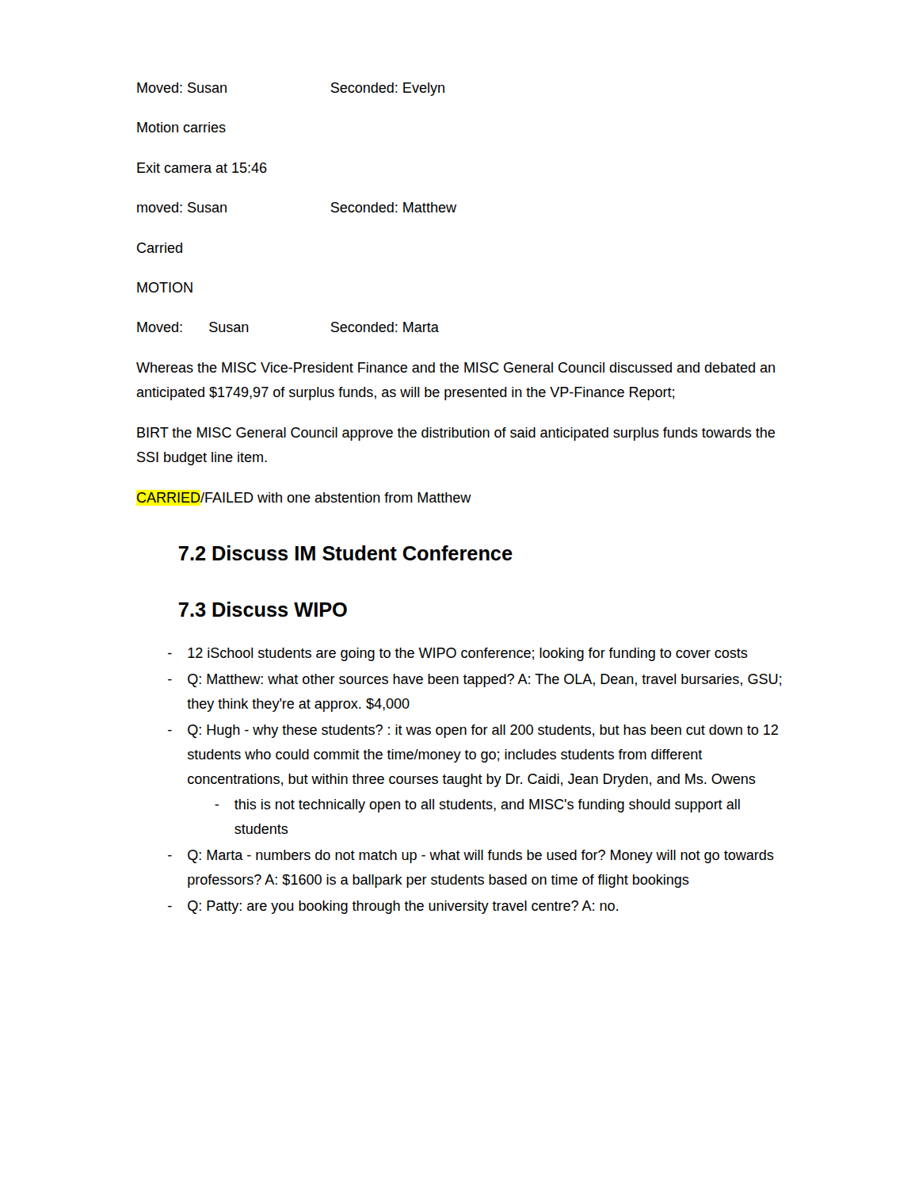Moved: Susan Seconded: Evelyn
Motion carries
Exit camera at 15:46
moved: Susan Seconded: Matthew
Carried
MOTION
Moved: Susan Seconded: Marta
Whereas the MISC Vice-President Finance and the MISC General Council discussed and debated an anticipated $1749,97 of surplus funds, as will be presented in the VP-Finance Report;
BIRT the MISC General Council approve the distribution of said anticipated surplus funds towards the SSI budget line item.
CARRIED/FAILED with one abstention from Matthew
7.2 Discuss IM Student Conference
7.3 Discuss WIPO
12 iSchool students are going to the WIPO conference; looking for funding to cover costs
Q: Matthew: what other sources have been tapped? A: The OLA, Dean, travel bursaries, GSU; they think they're at approx. $4,000
Q: Hugh - why these students? : it was open for all 200 students, but has been cut down to 12 students who could commit the time/money to go; includes students from different concentrations, but within three courses taught by Dr. Caidi, Jean Dryden, and Ms. Owens
this is not technically open to all students, and MISC's funding should support all students
Q: Marta - numbers do not match up - what will funds be used for? Money will not go towards professors? A: $1600 is a ballpark per students based on time of flight bookings
Q: Patty: are you booking through the university travel centre? A: no.